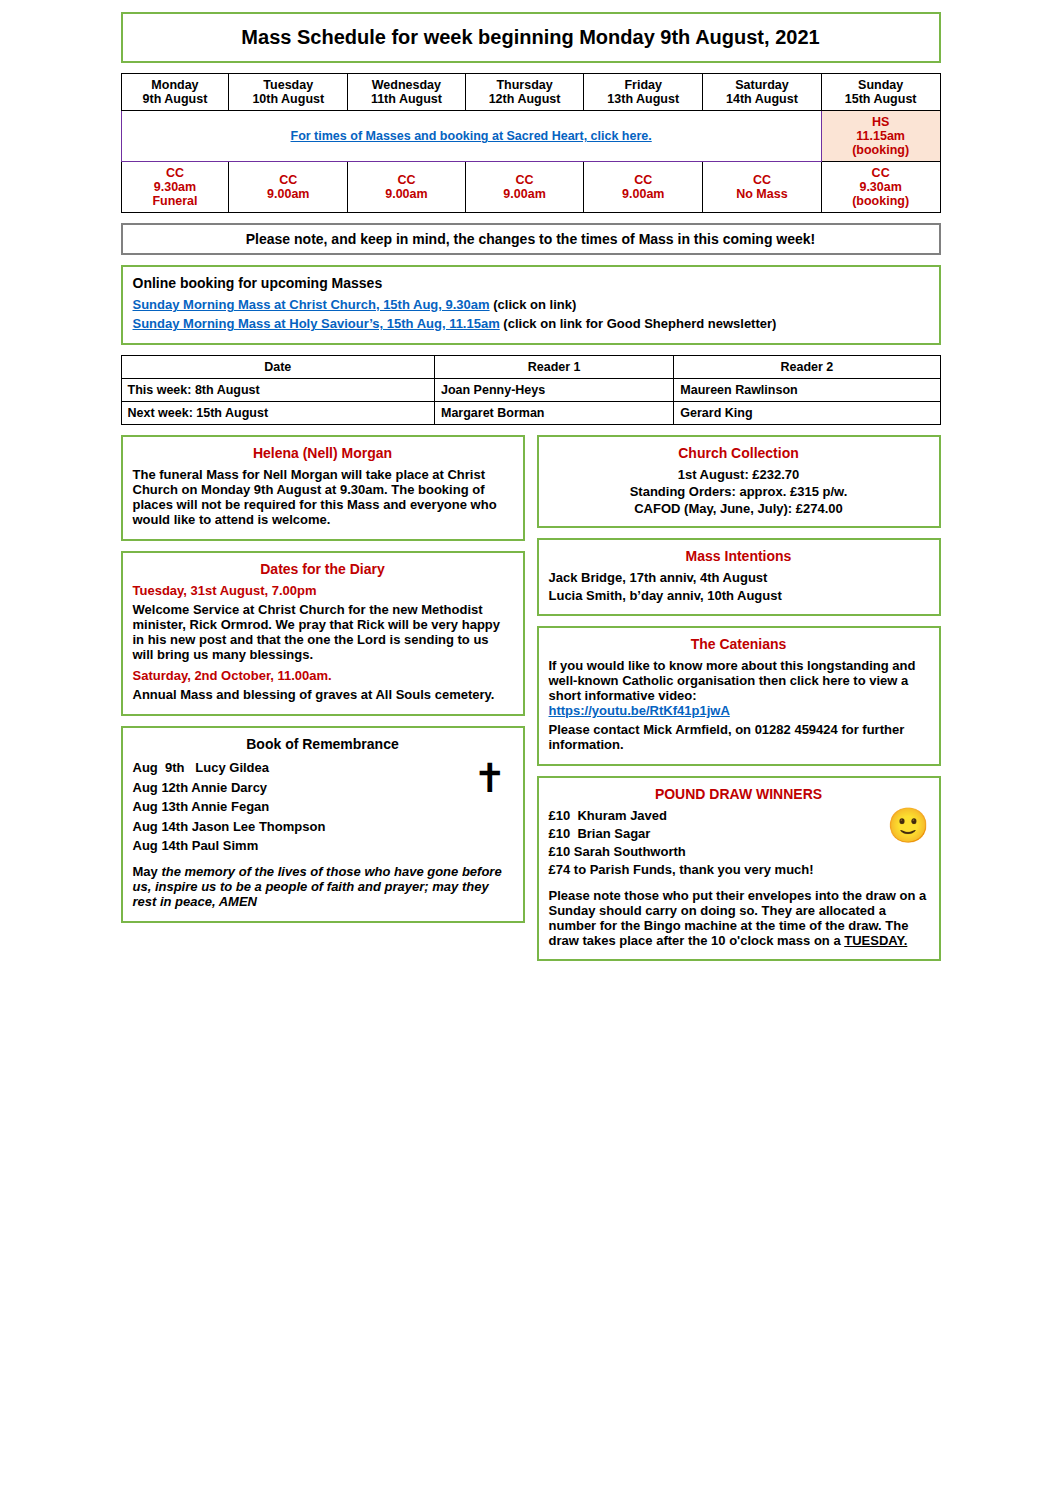Mass Schedule for week beginning Monday 9th August, 2021
| Monday 9th August | Tuesday 10th August | Wednesday 11th August | Thursday 12th August | Friday 13th August | Saturday 14th August | Sunday 15th August |
| --- | --- | --- | --- | --- | --- | --- |
| For times of Masses and booking at Sacred Heart, click here. | HS 11.15am (booking) |
| CC 9.30am Funeral | CC 9.00am | CC 9.00am | CC 9.00am | CC 9.00am | CC No Mass | CC 9.30am (booking) |
Please note, and keep in mind, the changes to the times of Mass in this coming week!
Online booking for upcoming Masses
Sunday Morning Mass at Christ Church, 15th Aug, 9.30am (click on link)
Sunday Morning Mass at Holy Saviour’s, 15th Aug, 11.15am (click on link for Good Shepherd newsletter)
| Date | Reader 1 | Reader 2 |
| --- | --- | --- |
| This week: 8th August | Joan Penny-Heys | Maureen Rawlinson |
| Next week: 15th August | Margaret Borman | Gerard King |
Helena (Nell) Morgan
The funeral Mass for Nell Morgan will take place at Christ Church on Monday 9th August at 9.30am. The booking of places will not be required for this Mass and everyone who would like to attend is welcome.
Dates for the Diary
Tuesday, 31st August, 7.00pm
Welcome Service at Christ Church for the new Methodist minister, Rick Ormrod. We pray that Rick will be very happy in his new post and that the one the Lord is sending to us will bring us many blessings.
Saturday, 2nd October, 11.00am.
Annual Mass and blessing of graves at All Souls cemetery.
Book of Remembrance
✝
Aug 9th Lucy Gildea
Aug 12th Annie Darcy
Aug 13th Annie Fegan
Aug 14th Jason Lee Thompson
Aug 14th Paul Simm
May the memory of the lives of those who have gone before us, inspire us to be a people of faith and prayer; may they rest in peace, AMEN
Church Collection
1st August: £232.70
Standing Orders: approx. £315 p/w.
CAFOD (May, June, July): £274.00
Mass Intentions
Jack Bridge, 17th anniv, 4th August
Lucia Smith, b’day anniv, 10th August
The Catenians
If you would like to know more about this longstanding and well-known Catholic organisation then click here to view a short informative video:
https://youtu.be/RtKf41p1jwA
Please contact Mick Armfield, on 01282 459424 for further information.
POUND DRAW WINNERS
🙂
£10 Khuram Javed
£10 Brian Sagar
£10 Sarah Southworth
£74 to Parish Funds, thank you very much!
Please note those who put their envelopes into the draw on a Sunday should carry on doing so. They are allocated a number for the Bingo machine at the time of the draw. The draw takes place after the 10 o'clock mass on a TUESDAY.